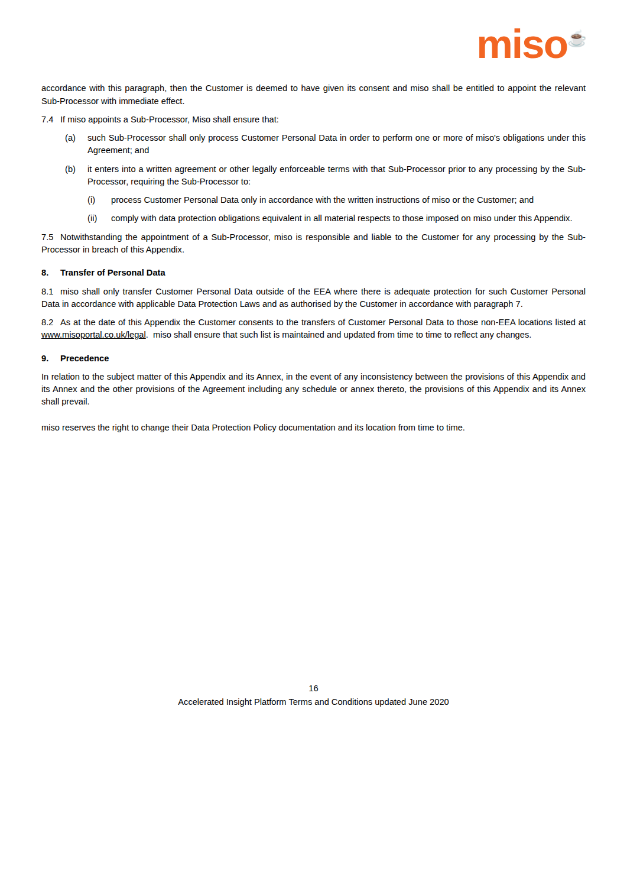miso☕
accordance with this paragraph, then the Customer is deemed to have given its consent and miso shall be entitled to appoint the relevant Sub-Processor with immediate effect.
7.4 If miso appoints a Sub-Processor, Miso shall ensure that:
(a) such Sub-Processor shall only process Customer Personal Data in order to perform one or more of miso's obligations under this Agreement; and
(b) it enters into a written agreement or other legally enforceable terms with that Sub-Processor prior to any processing by the Sub-Processor, requiring the Sub-Processor to:
(i) process Customer Personal Data only in accordance with the written instructions of miso or the Customer; and
(ii) comply with data protection obligations equivalent in all material respects to those imposed on miso under this Appendix.
7.5 Notwithstanding the appointment of a Sub-Processor, miso is responsible and liable to the Customer for any processing by the Sub-Processor in breach of this Appendix.
8. Transfer of Personal Data
8.1miso shall only transfer Customer Personal Data outside of the EEA where there is adequate protection for such Customer Personal Data in accordance with applicable Data Protection Laws and as authorised by the Customer in accordance with paragraph 7.
8.2 As at the date of this Appendix the Customer consents to the transfers of Customer Personal Data to those non-EEA locations listed at www.misoportal.co.uk/legal. miso shall ensure that such list is maintained and updated from time to time to reflect any changes.
9. Precedence
In relation to the subject matter of this Appendix and its Annex, in the event of any inconsistency between the provisions of this Appendix and its Annex and the other provisions of the Agreement including any schedule or annex thereto, the provisions of this Appendix and its Annex shall prevail.
miso reserves the right to change their Data Protection Policy documentation and its location from time to time.
16
Accelerated Insight Platform Terms and Conditions updated June 2020